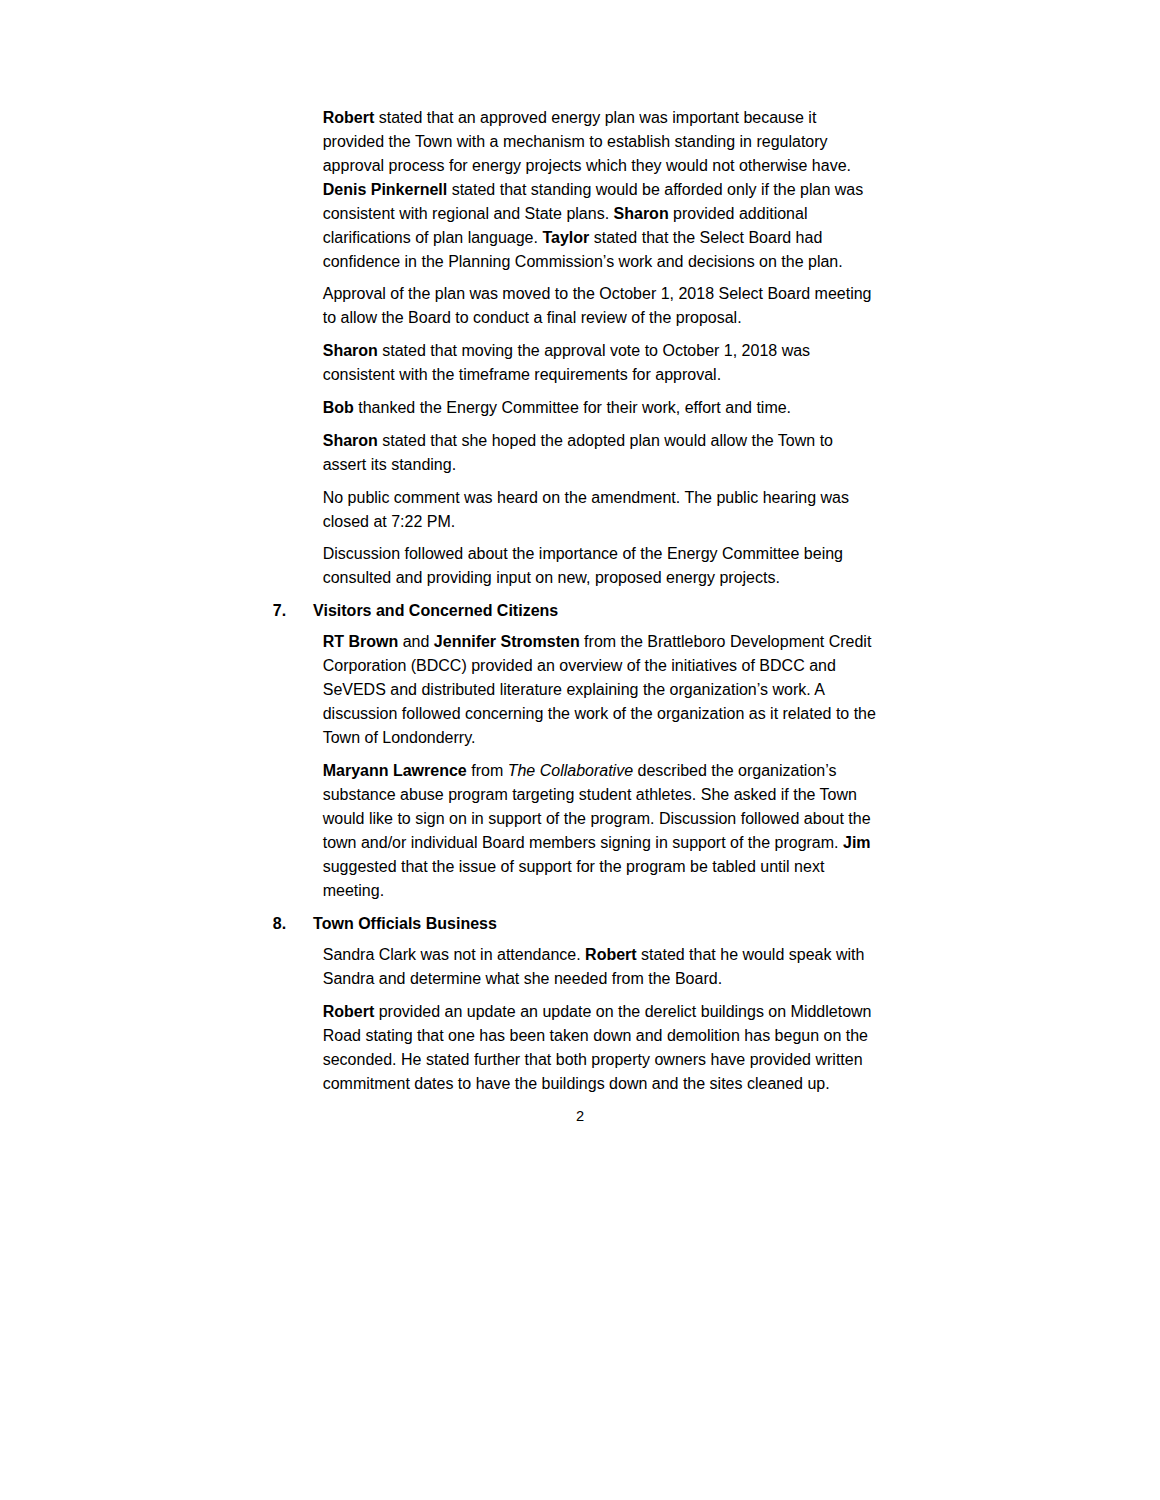Robert stated that an approved energy plan was important because it provided the Town with a mechanism to establish standing in regulatory approval process for energy projects which they would not otherwise have. Denis Pinkernell stated that standing would be afforded only if the plan was consistent with regional and State plans. Sharon provided additional clarifications of plan language. Taylor stated that the Select Board had confidence in the Planning Commission’s work and decisions on the plan.
Approval of the plan was moved to the October 1, 2018 Select Board meeting to allow the Board to conduct a final review of the proposal.
Sharon stated that moving the approval vote to October 1, 2018 was consistent with the timeframe requirements for approval.
Bob thanked the Energy Committee for their work, effort and time.
Sharon stated that she hoped the adopted plan would allow the Town to assert its standing.
No public comment was heard on the amendment. The public hearing was closed at 7:22 PM.
Discussion followed about the importance of the Energy Committee being consulted and providing input on new, proposed energy projects.
7. Visitors and Concerned Citizens
RT Brown and Jennifer Stromsten from the Brattleboro Development Credit Corporation (BDCC) provided an overview of the initiatives of BDCC and SeVEDS and distributed literature explaining the organization’s work. A discussion followed concerning the work of the organization as it related to the Town of Londonderry.
Maryann Lawrence from The Collaborative described the organization’s substance abuse program targeting student athletes. She asked if the Town would like to sign on in support of the program. Discussion followed about the town and/or individual Board members signing in support of the program. Jim suggested that the issue of support for the program be tabled until next meeting.
8. Town Officials Business
Sandra Clark was not in attendance. Robert stated that he would speak with Sandra and determine what she needed from the Board.
Robert provided an update an update on the derelict buildings on Middletown Road stating that one has been taken down and demolition has begun on the seconded. He stated further that both property owners have provided written commitment dates to have the buildings down and the sites cleaned up.
2